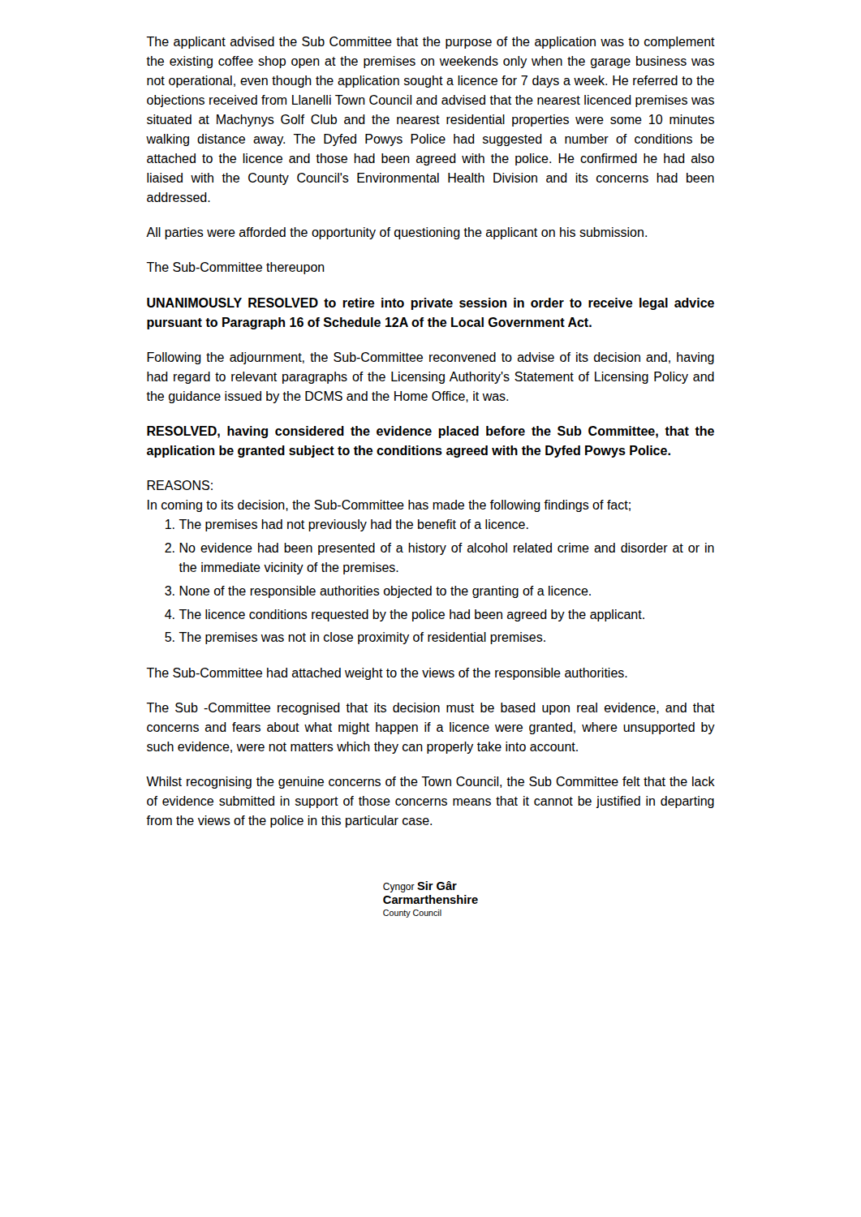The applicant advised the Sub Committee that the purpose of the application was to complement the existing coffee shop open at the premises on weekends only when the garage business was not operational, even though the application sought a licence for 7 days a week. He referred to the objections received from Llanelli Town Council and advised that the nearest licenced premises was situated at Machynys Golf Club and the nearest residential properties were some 10 minutes walking distance away. The Dyfed Powys Police had suggested a number of conditions be attached to the licence and those had been agreed with the police. He confirmed he had also liaised with the County Council's Environmental Health Division and its concerns had been addressed.
All parties were afforded the opportunity of questioning the applicant on his submission.
The Sub-Committee thereupon
UNANIMOUSLY RESOLVED to retire into private session in order to receive legal advice pursuant to Paragraph 16 of Schedule 12A of the Local Government Act.
Following the adjournment, the Sub-Committee reconvened to advise of its decision and, having had regard to relevant paragraphs of the Licensing Authority's Statement of Licensing Policy and the guidance issued by the DCMS and the Home Office, it was.
RESOLVED, having considered the evidence placed before the Sub Committee, that the application be granted subject to the conditions agreed with the Dyfed Powys Police.
REASONS:
In coming to its decision, the Sub-Committee has made the following findings of fact;
The premises had not previously had the benefit of a licence.
No evidence had been presented of a history of alcohol related crime and disorder at or in the immediate vicinity of the premises.
None of the responsible authorities objected to the granting of a licence.
The licence conditions requested by the police had been agreed by the applicant.
The premises was not in close proximity of residential premises.
The Sub-Committee had attached weight to the views of the responsible authorities.
The Sub -Committee recognised that its decision must be based upon real evidence, and that concerns and fears about what might happen if a licence were granted, where unsupported by such evidence, were not matters which they can properly take into account.
Whilst recognising the genuine concerns of the Town Council, the Sub Committee felt that the lack of evidence submitted in support of those concerns means that it cannot be justified in departing from the views of the police in this particular case.
Cyngor Sir Gâr
Carmarthenshire
County Council